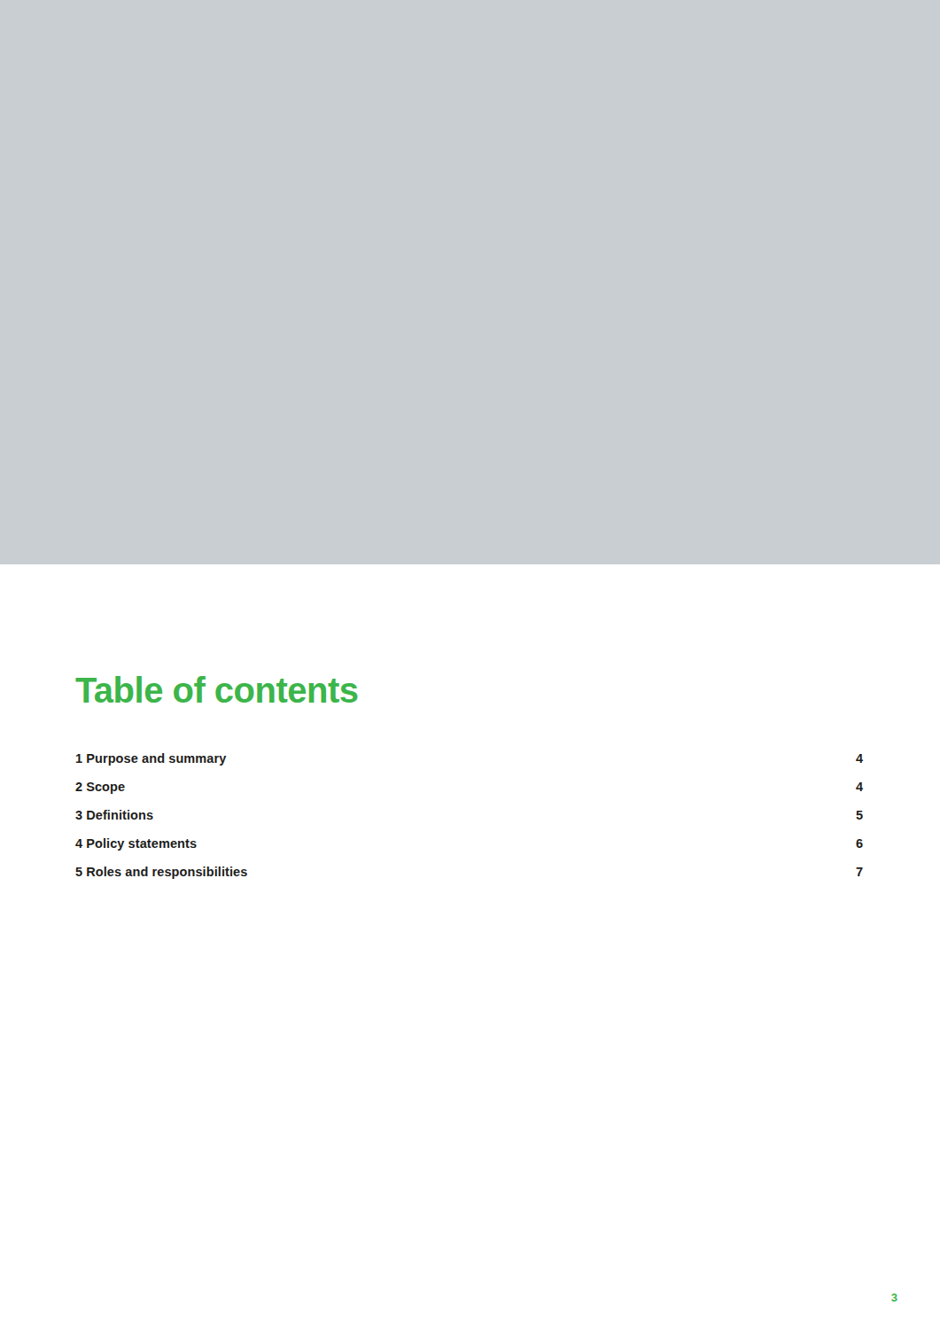Table of contents
1 Purpose and summary 4
2 Scope 4
3 Definitions 5
4 Policy statements 6
5 Roles and responsibilities 7
3